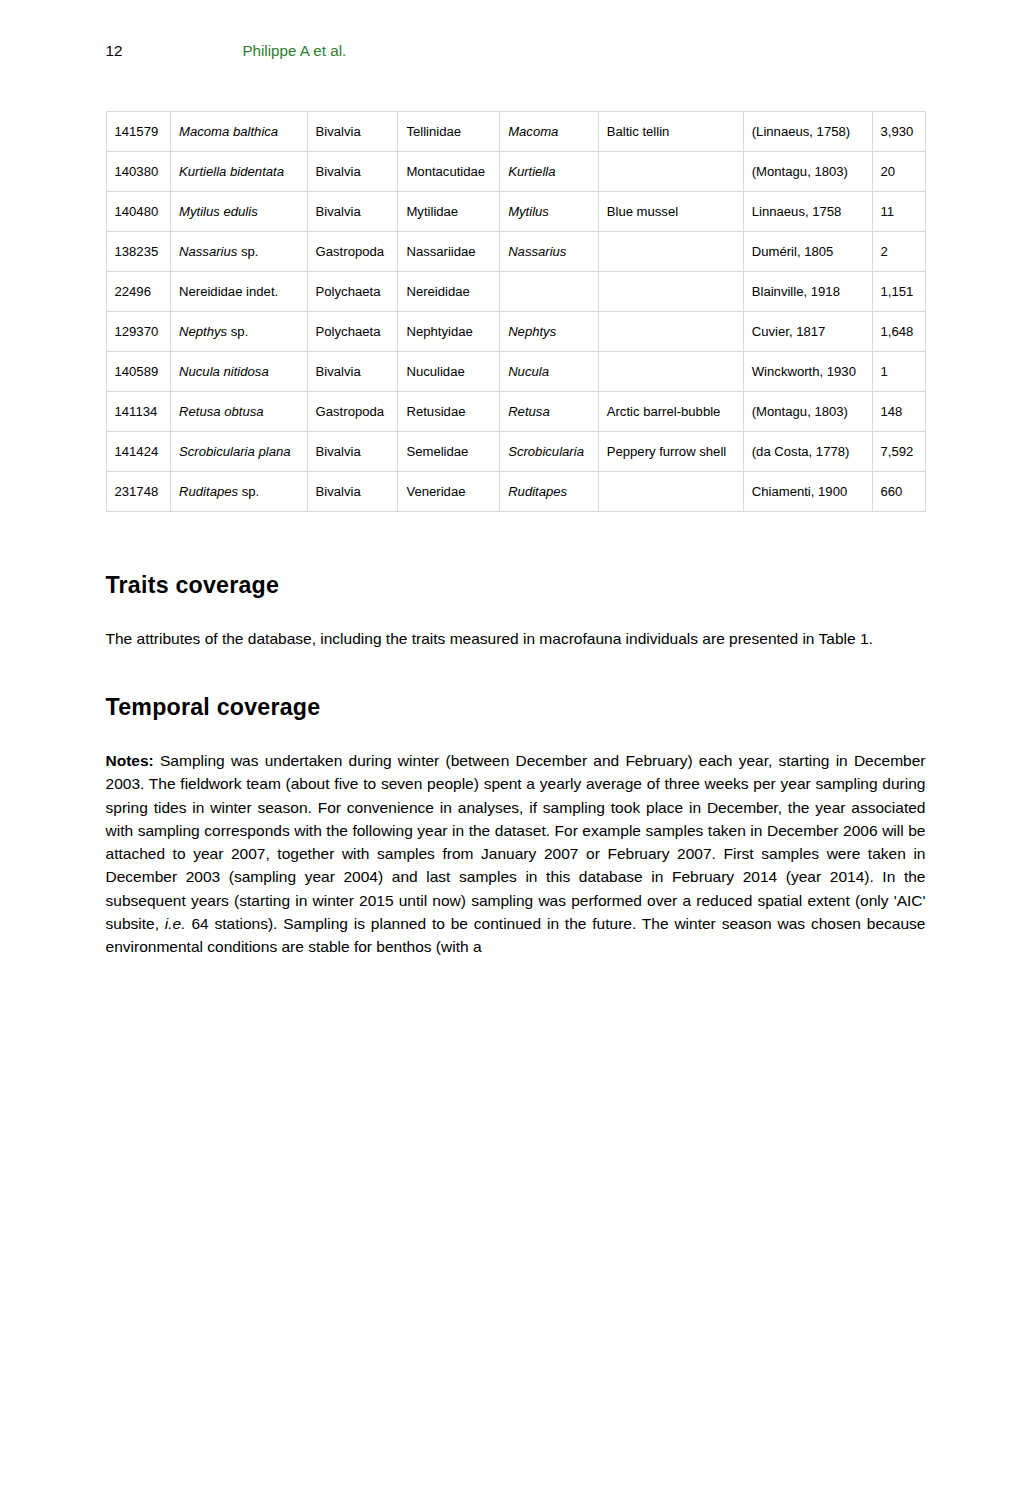12 Philippe A et al.
| 141579 | Macoma balthica | Bivalvia | Tellinidae | Macoma | Baltic tellin | (Linnaeus, 1758) | 3,930 |
| 140380 | Kurtiella bidentata | Bivalvia | Montacutidae | Kurtiella | | (Montagu, 1803) | 20 |
| 140480 | Mytilus edulis | Bivalvia | Mytilidae | Mytilus | Blue mussel | Linnaeus, 1758 | 11 |
| 138235 | Nassarius sp. | Gastropoda | Nassariidae | Nassarius | | Duméril, 1805 | 2 |
| 22496 | Nereididae indet. | Polychaeta | Nereididae | | | Blainville, 1918 | 1,151 |
| 129370 | Nepthys sp. | Polychaeta | Nephtyidae | Nephtys | | Cuvier, 1817 | 1,648 |
| 140589 | Nucula nitidosa | Bivalvia | Nuculidae | Nucula | | Winckworth, 1930 | 1 |
| 141134 | Retusa obtusa | Gastropoda | Retusidae | Retusa | Arctic barrel-bubble | (Montagu, 1803) | 148 |
| 141424 | Scrobicularia plana | Bivalvia | Semelidae | Scrobicularia | Peppery furrow shell | (da Costa, 1778) | 7,592 |
| 231748 | Ruditapes sp. | Bivalvia | Veneridae | Ruditapes | | Chiamenti, 1900 | 660 |
Traits coverage
The attributes of the database, including the traits measured in macrofauna individuals are presented in Table 1.
Temporal coverage
Notes: Sampling was undertaken during winter (between December and February) each year, starting in December 2003. The fieldwork team (about five to seven people) spent a yearly average of three weeks per year sampling during spring tides in winter season. For convenience in analyses, if sampling took place in December, the year associated with sampling corresponds with the following year in the dataset. For example samples taken in December 2006 will be attached to year 2007, together with samples from January 2007 or February 2007. First samples were taken in December 2003 (sampling year 2004) and last samples in this database in February 2014 (year 2014). In the subsequent years (starting in winter 2015 until now) sampling was performed over a reduced spatial extent (only 'AIC' subsite, i.e. 64 stations). Sampling is planned to be continued in the future. The winter season was chosen because environmental conditions are stable for benthos (with a